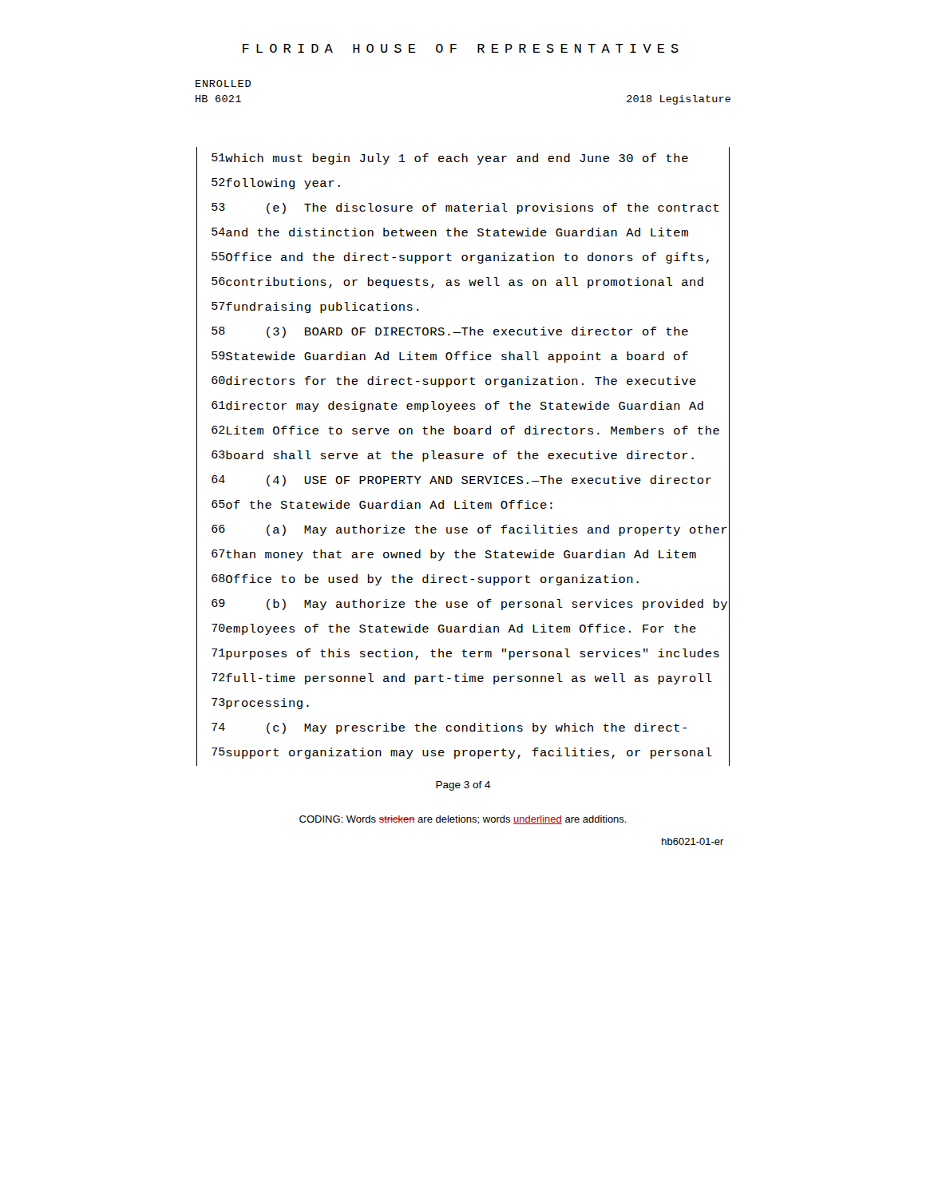FLORIDA HOUSE OF REPRESENTATIVES
ENROLLED
HB 6021 2018 Legislature
| 51 | which must begin July 1 of each year and end June 30 of the |
| 52 | following year. |
| 53 | (e) The disclosure of material provisions of the contract |
| 54 | and the distinction between the Statewide Guardian Ad Litem |
| 55 | Office and the direct-support organization to donors of gifts, |
| 56 | contributions, or bequests, as well as on all promotional and |
| 57 | fundraising publications. |
| 58 | (3) BOARD OF DIRECTORS.—The executive director of the |
| 59 | Statewide Guardian Ad Litem Office shall appoint a board of |
| 60 | directors for the direct-support organization. The executive |
| 61 | director may designate employees of the Statewide Guardian Ad |
| 62 | Litem Office to serve on the board of directors. Members of the |
| 63 | board shall serve at the pleasure of the executive director. |
| 64 | (4) USE OF PROPERTY AND SERVICES.—The executive director |
| 65 | of the Statewide Guardian Ad Litem Office: |
| 66 | (a) May authorize the use of facilities and property other |
| 67 | than money that are owned by the Statewide Guardian Ad Litem |
| 68 | Office to be used by the direct-support organization. |
| 69 | (b) May authorize the use of personal services provided by |
| 70 | employees of the Statewide Guardian Ad Litem Office. For the |
| 71 | purposes of this section, the term "personal services" includes |
| 72 | full-time personnel and part-time personnel as well as payroll |
| 73 | processing. |
| 74 | (c) May prescribe the conditions by which the direct- |
| 75 | support organization may use property, facilities, or personal |
Page 3 of 4
CODING: Words stricken are deletions; words underlined are additions.
hb6021-01-er